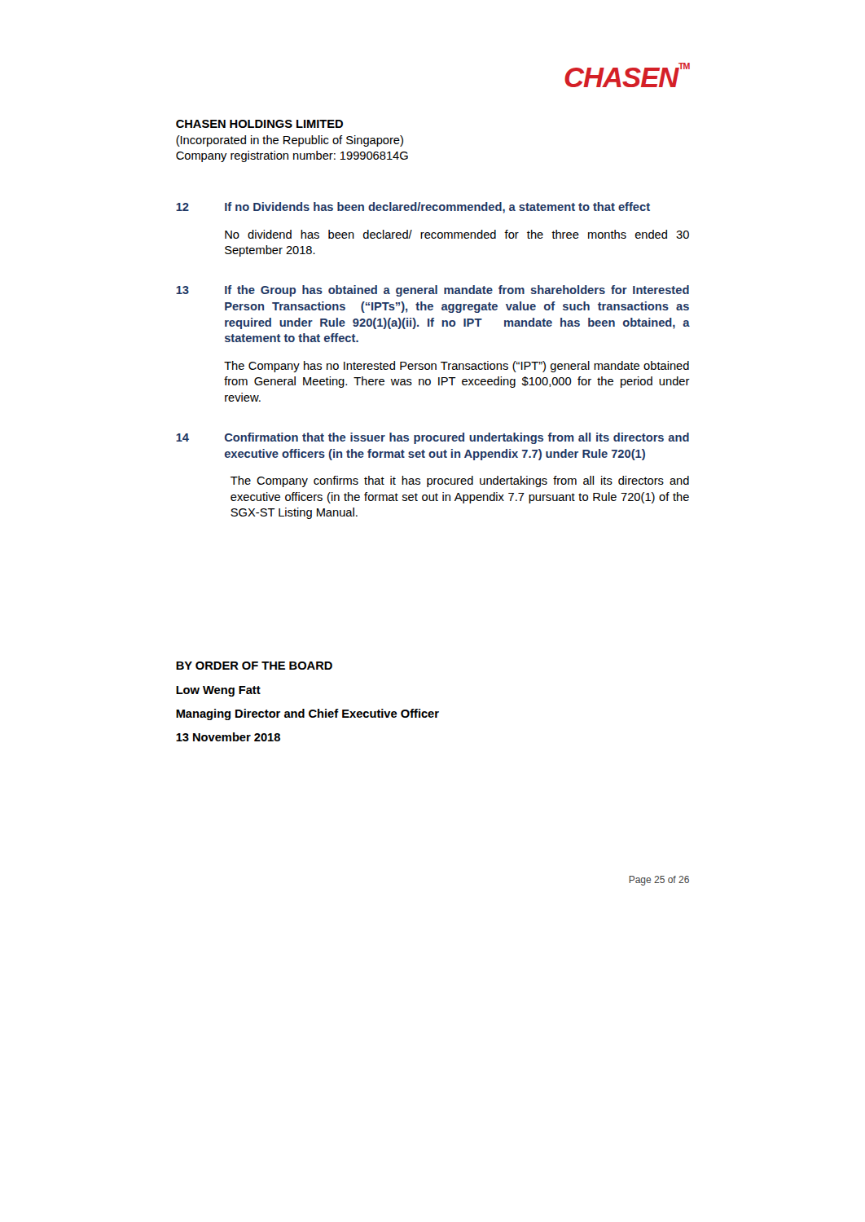CHASENTM
CHASEN HOLDINGS LIMITED
(Incorporated in the Republic of Singapore)
Company registration number: 199906814G
| 12 | If no Dividends has been declared/recommended, a statement to that effect No dividend has been declared/ recommended for the three months ended 30 September 2018. |
| 13 | If the Group has obtained a general mandate from shareholders for Interested Person Transactions (“IPTs”), the aggregate value of such transactions as required under Rule 920(1)(a)(ii). If no IPT mandate has been obtained, a statement to that effect. The Company has no Interested Person Transactions (“IPT”) general mandate obtained from General Meeting. There was no IPT exceeding $100,000 for the period under review. |
| 14 | Confirmation that the issuer has procured undertakings from all its directors and executive officers (in the format set out in Appendix 7.7) under Rule 720(1) The Company confirms that it has procured undertakings from all its directors and executive officers (in the format set out in Appendix 7.7 pursuant to Rule 720(1) of the SGX-ST Listing Manual. |
BY ORDER OF THE BOARD
Low Weng Fatt
Managing Director and Chief Executive Officer
13 November 2018
Page 25 of 26